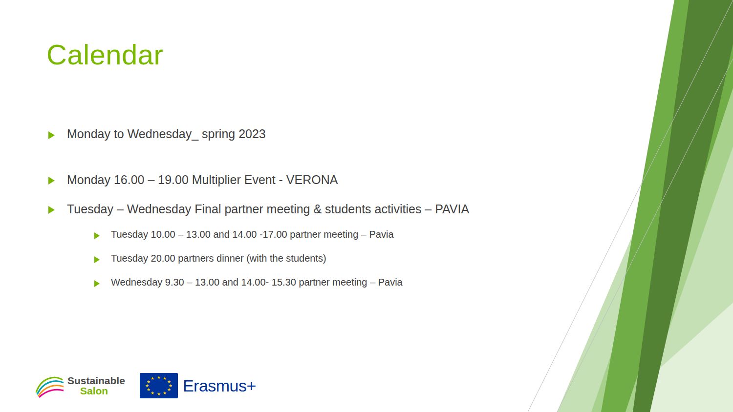Calendar
Monday to Wednesday_ spring 2023
Monday 16.00 – 19.00 Multiplier Event - VERONA
Tuesday – Wednesday Final partner meeting & students activities – PAVIA
Tuesday 10.00 – 13.00 and 14.00 -17.00 partner meeting – Pavia
Tuesday 20.00 partners dinner (with the students)
Wednesday 9.30 – 13.00 and 14.00- 15.30 partner meeting – Pavia
Sustainable Salon
★ ★ ★ ★ ★ ★ ★ ★ ★ ★ ★ ★
Erasmus+